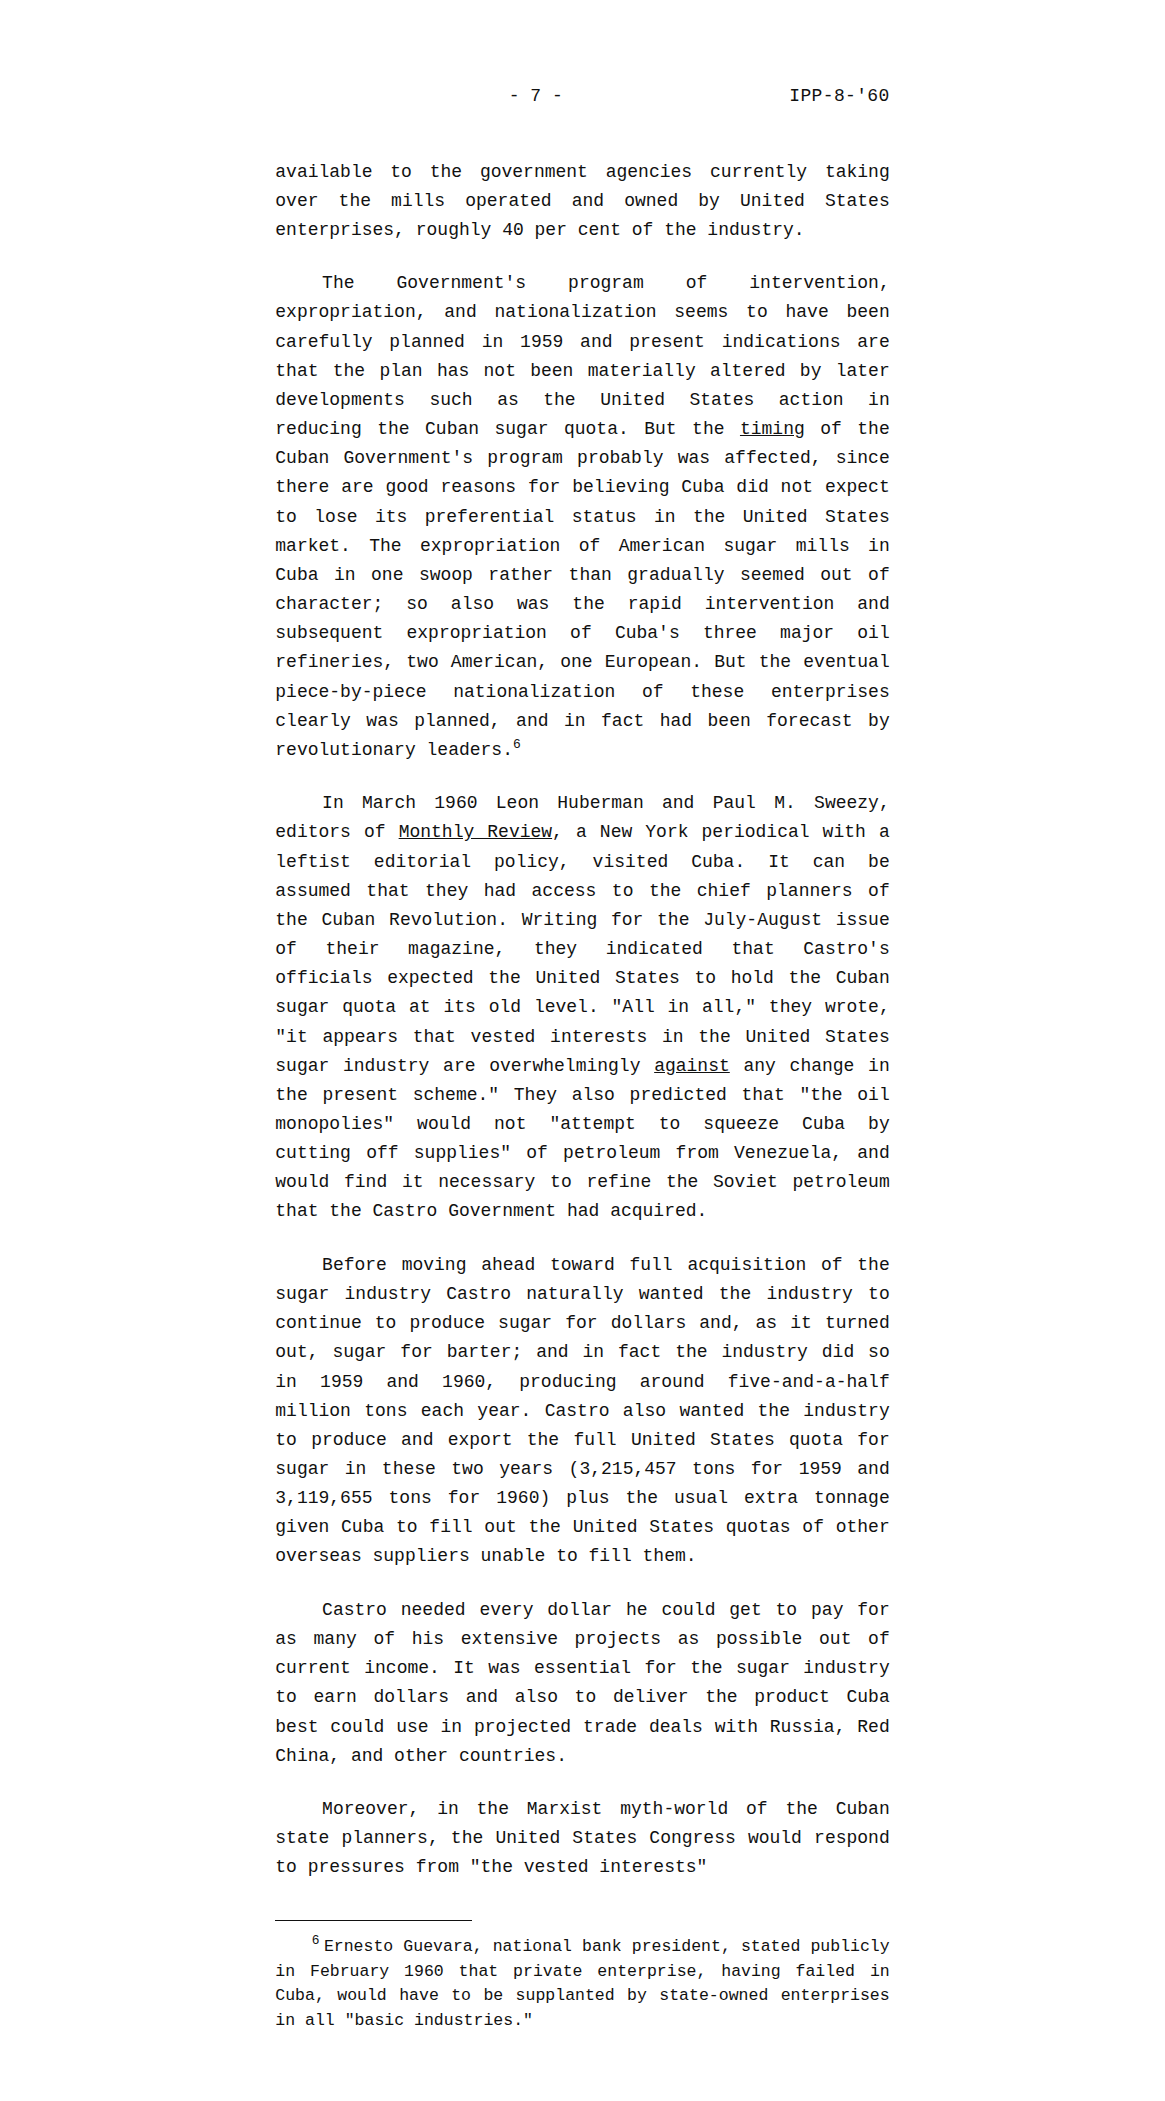- 7 - IPP-8-'60
available to the government agencies currently taking over the mills operated and owned by United States enterprises, roughly 40 per cent of the industry.
The Government's program of intervention, expropriation, and nationalization seems to have been carefully planned in 1959 and present indications are that the plan has not been materially altered by later developments such as the United States action in reducing the Cuban sugar quota. But the timing of the Cuban Government's program probably was affected, since there are good reasons for believing Cuba did not expect to lose its preferential status in the United States market. The expropriation of American sugar mills in Cuba in one swoop rather than gradually seemed out of character; so also was the rapid intervention and subsequent expropriation of Cuba's three major oil refineries, two American, one European. But the eventual piece-by-piece nationalization of these enterprises clearly was planned, and in fact had been forecast by revolutionary leaders.6
In March 1960 Leon Huberman and Paul M. Sweezy, editors of Monthly Review, a New York periodical with a leftist editorial policy, visited Cuba. It can be assumed that they had access to the chief planners of the Cuban Revolution. Writing for the July-August issue of their magazine, they indicated that Castro's officials expected the United States to hold the Cuban sugar quota at its old level. "All in all," they wrote, "it appears that vested interests in the United States sugar industry are overwhelmingly against any change in the present scheme." They also predicted that "the oil monopolies" would not "attempt to squeeze Cuba by cutting off supplies" of petroleum from Venezuela, and would find it necessary to refine the Soviet petroleum that the Castro Government had acquired.
Before moving ahead toward full acquisition of the sugar industry Castro naturally wanted the industry to continue to produce sugar for dollars and, as it turned out, sugar for barter; and in fact the industry did so in 1959 and 1960, producing around five-and-a-half million tons each year. Castro also wanted the industry to produce and export the full United States quota for sugar in these two years (3,215,457 tons for 1959 and 3,119,655 tons for 1960) plus the usual extra tonnage given Cuba to fill out the United States quotas of other overseas suppliers unable to fill them.
Castro needed every dollar he could get to pay for as many of his extensive projects as possible out of current income. It was essential for the sugar industry to earn dollars and also to deliver the product Cuba best could use in projected trade deals with Russia, Red China, and other countries.
Moreover, in the Marxist myth-world of the Cuban state planners, the United States Congress would respond to pressures from "the vested interests"
6 Ernesto Guevara, national bank president, stated publicly in February 1960 that private enterprise, having failed in Cuba, would have to be supplanted by state-owned enterprises in all "basic industries."